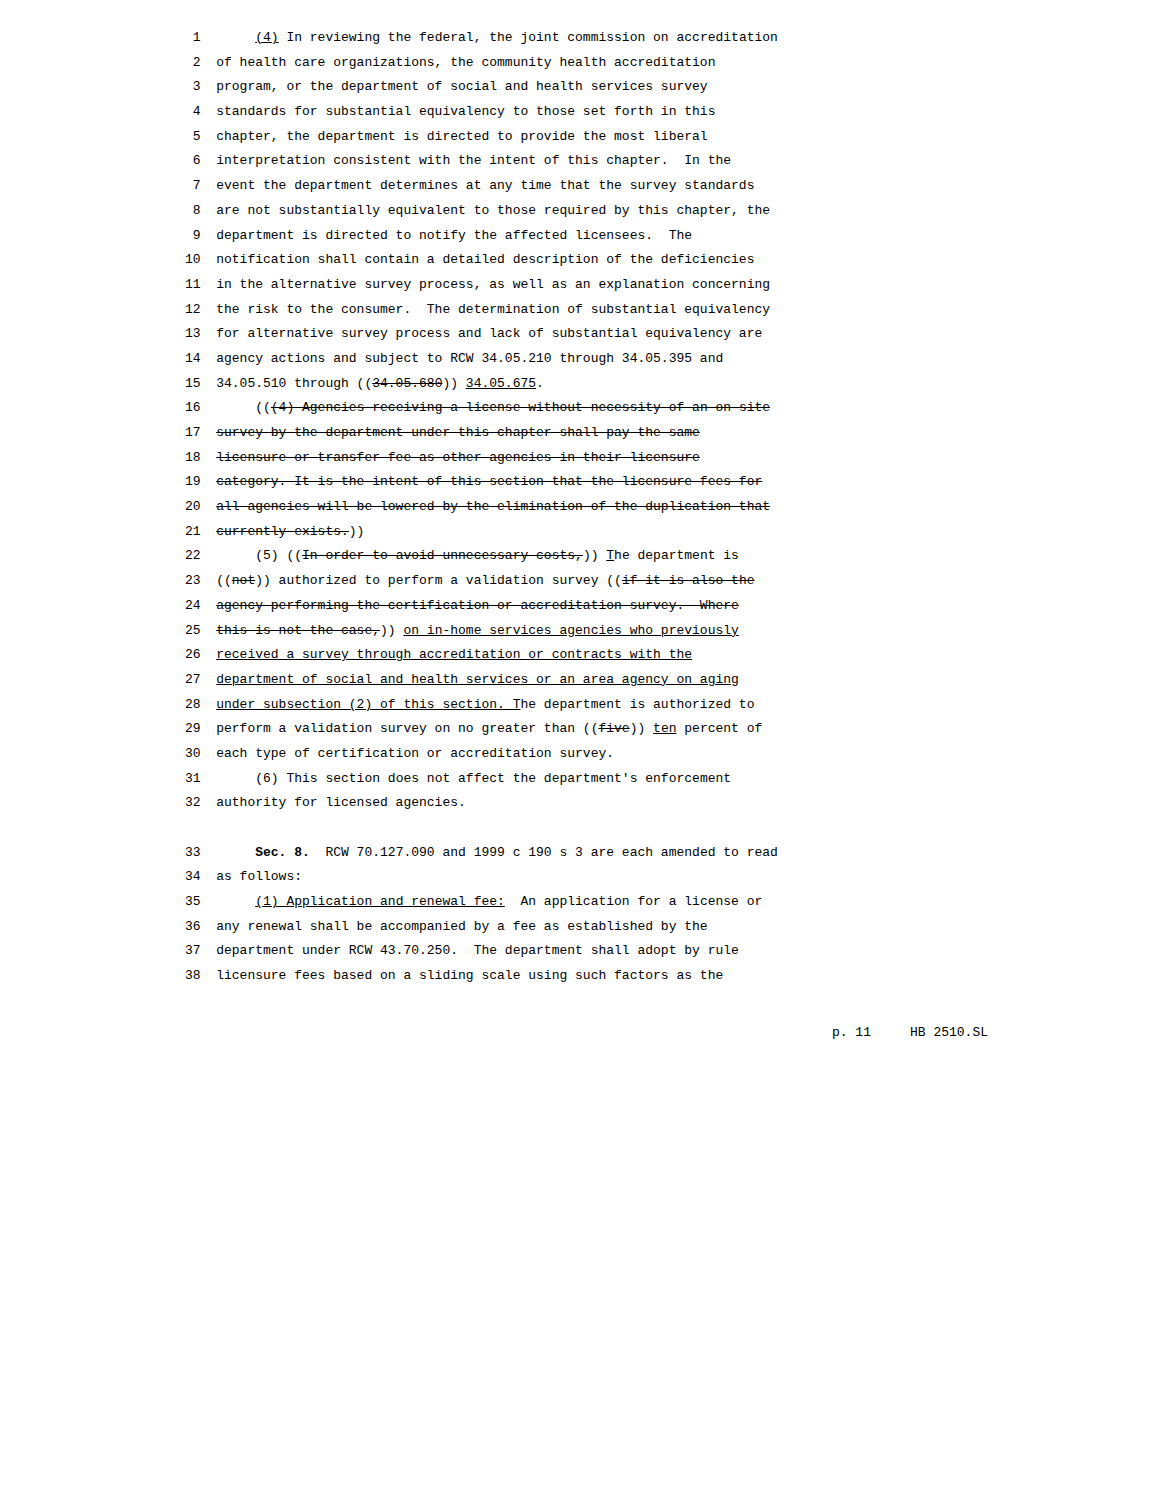1 (4) In reviewing the federal, the joint commission on accreditation
2 of health care organizations, the community health accreditation
3 program, or the department of social and health services survey
4 standards for substantial equivalency to those set forth in this
5 chapter, the department is directed to provide the most liberal
6 interpretation consistent with the intent of this chapter. In the
7 event the department determines at any time that the survey standards
8 are not substantially equivalent to those required by this chapter, the
9 department is directed to notify the affected licensees. The
10 notification shall contain a detailed description of the deficiencies
11 in the alternative survey process, as well as an explanation concerning
12 the risk to the consumer. The determination of substantial equivalency
13 for alternative survey process and lack of substantial equivalency are
14 agency actions and subject to RCW 34.05.210 through 34.05.395 and
1534.05.510 through ((34.05.680)) 34.05.675.
16 (((4) Agencies receiving a license without necessity of an on-site
17 survey by the department under this chapter shall pay the same
18 licensure or transfer fee as other agencies in their licensure
19 category. It is the intent of this section that the licensure fees for
20 all agencies will be lowered by the elimination of the duplication that
21 currently exists.))
22 (5) ((In order to avoid unnecessary costs,)) The department is
23((not)) authorized to perform a validation survey ((if it is also the
24 agency performing the certification or accreditation survey. Where
25 this is not the case,)) on in-home services agencies who previously
26 received a survey through accreditation or contracts with the
27 department of social and health services or an area agency on aging
28 under subsection (2) of this section. The department is authorized to
29 perform a validation survey on no greater than ((five)) ten percent of
30 each type of certification or accreditation survey.
31 (6) This section does not affect the department's enforcement
32 authority for licensed agencies.
33 Sec. 8. RCW 70.127.090 and 1999 c 190 s 3 are each amended to read
34 as follows:
35 (1) Application and renewal fee: An application for a license or
36 any renewal shall be accompanied by a fee as established by the
37 department under RCW 43.70.250. The department shall adopt by rule
38 licensure fees based on a sliding scale using such factors as the
p. 11 HB 2510.SL